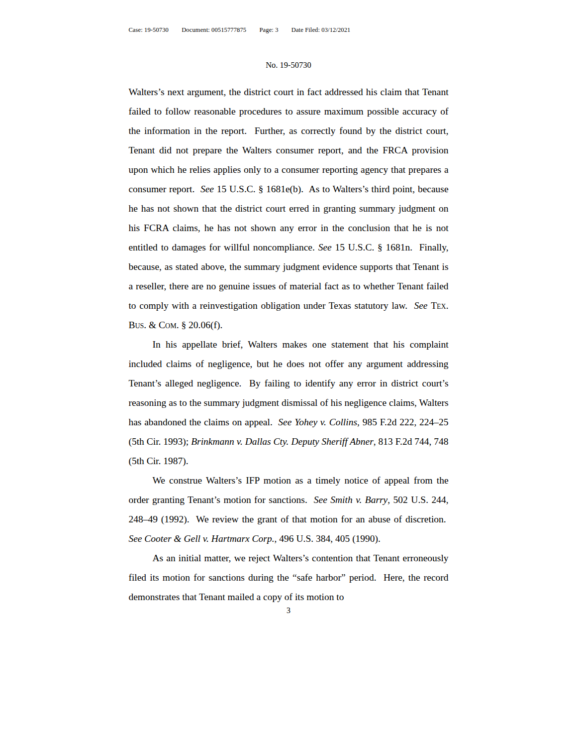Case: 19-50730 Document: 00515777875 Page: 3 Date Filed: 03/12/2021
No. 19-50730
Walters’s next argument, the district court in fact addressed his claim that Tenant failed to follow reasonable procedures to assure maximum possible accuracy of the information in the report. Further, as correctly found by the district court, Tenant did not prepare the Walters consumer report, and the FRCA provision upon which he relies applies only to a consumer reporting agency that prepares a consumer report. See 15 U.S.C. § 1681e(b). As to Walters’s third point, because he has not shown that the district court erred in granting summary judgment on his FCRA claims, he has not shown any error in the conclusion that he is not entitled to damages for willful noncompliance. See 15 U.S.C. § 1681n. Finally, because, as stated above, the summary judgment evidence supports that Tenant is a reseller, there are no genuine issues of material fact as to whether Tenant failed to comply with a reinvestigation obligation under Texas statutory law. See Tex. Bus. & Com. § 20.06(f).
In his appellate brief, Walters makes one statement that his complaint included claims of negligence, but he does not offer any argument addressing Tenant’s alleged negligence. By failing to identify any error in district court’s reasoning as to the summary judgment dismissal of his negligence claims, Walters has abandoned the claims on appeal. See Yohey v. Collins, 985 F.2d 222, 224–25 (5th Cir. 1993); Brinkmann v. Dallas Cty. Deputy Sheriff Abner, 813 F.2d 744, 748 (5th Cir. 1987).
We construe Walters’s IFP motion as a timely notice of appeal from the order granting Tenant’s motion for sanctions. See Smith v. Barry, 502 U.S. 244, 248–49 (1992). We review the grant of that motion for an abuse of discretion. See Cooter & Gell v. Hartmarx Corp., 496 U.S. 384, 405 (1990).
As an initial matter, we reject Walters’s contention that Tenant erroneously filed its motion for sanctions during the “safe harbor” period. Here, the record demonstrates that Tenant mailed a copy of its motion to
3